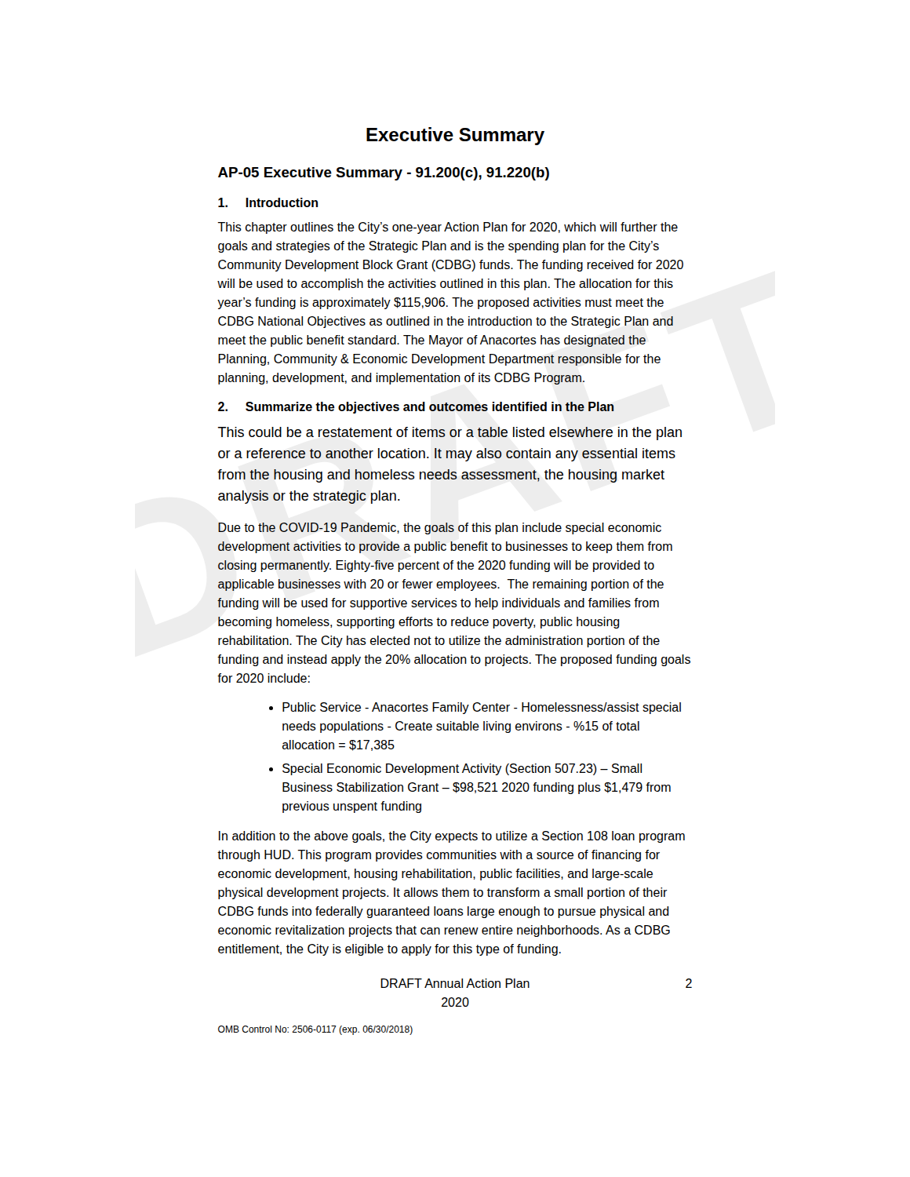DRAFT
Executive Summary
AP-05 Executive Summary - 91.200(c), 91.220(b)
1. Introduction
This chapter outlines the City’s one-year Action Plan for 2020, which will further the goals and strategies of the Strategic Plan and is the spending plan for the City’s Community Development Block Grant (CDBG) funds. The funding received for 2020 will be used to accomplish the activities outlined in this plan. The allocation for this year’s funding is approximately $115,906. The proposed activities must meet the CDBG National Objectives as outlined in the introduction to the Strategic Plan and meet the public benefit standard. The Mayor of Anacortes has designated the Planning, Community & Economic Development Department responsible for the planning, development, and implementation of its CDBG Program.
2. Summarize the objectives and outcomes identified in the Plan
This could be a restatement of items or a table listed elsewhere in the plan or a reference to another location. It may also contain any essential items from the housing and homeless needs assessment, the housing market analysis or the strategic plan.
Due to the COVID-19 Pandemic, the goals of this plan include special economic development activities to provide a public benefit to businesses to keep them from closing permanently. Eighty-five percent of the 2020 funding will be provided to applicable businesses with 20 or fewer employees. The remaining portion of the funding will be used for supportive services to help individuals and families from becoming homeless, supporting efforts to reduce poverty, public housing rehabilitation. The City has elected not to utilize the administration portion of the funding and instead apply the 20% allocation to projects. The proposed funding goals for 2020 include:
Public Service - Anacortes Family Center - Homelessness/assist special needs populations - Create suitable living environs - %15 of total allocation = $17,385
Special Economic Development Activity (Section 507.23) – Small Business Stabilization Grant – $98,521 2020 funding plus $1,479 from previous unspent funding
In addition to the above goals, the City expects to utilize a Section 108 loan program through HUD. This program provides communities with a source of financing for economic development, housing rehabilitation, public facilities, and large-scale physical development projects. It allows them to transform a small portion of their CDBG funds into federally guaranteed loans large enough to pursue physical and economic revitalization projects that can renew entire neighborhoods. As a CDBG entitlement, the City is eligible to apply for this type of funding.
DRAFT Annual Action Plan
2020 2
OMB Control No: 2506-0117 (exp. 06/30/2018)